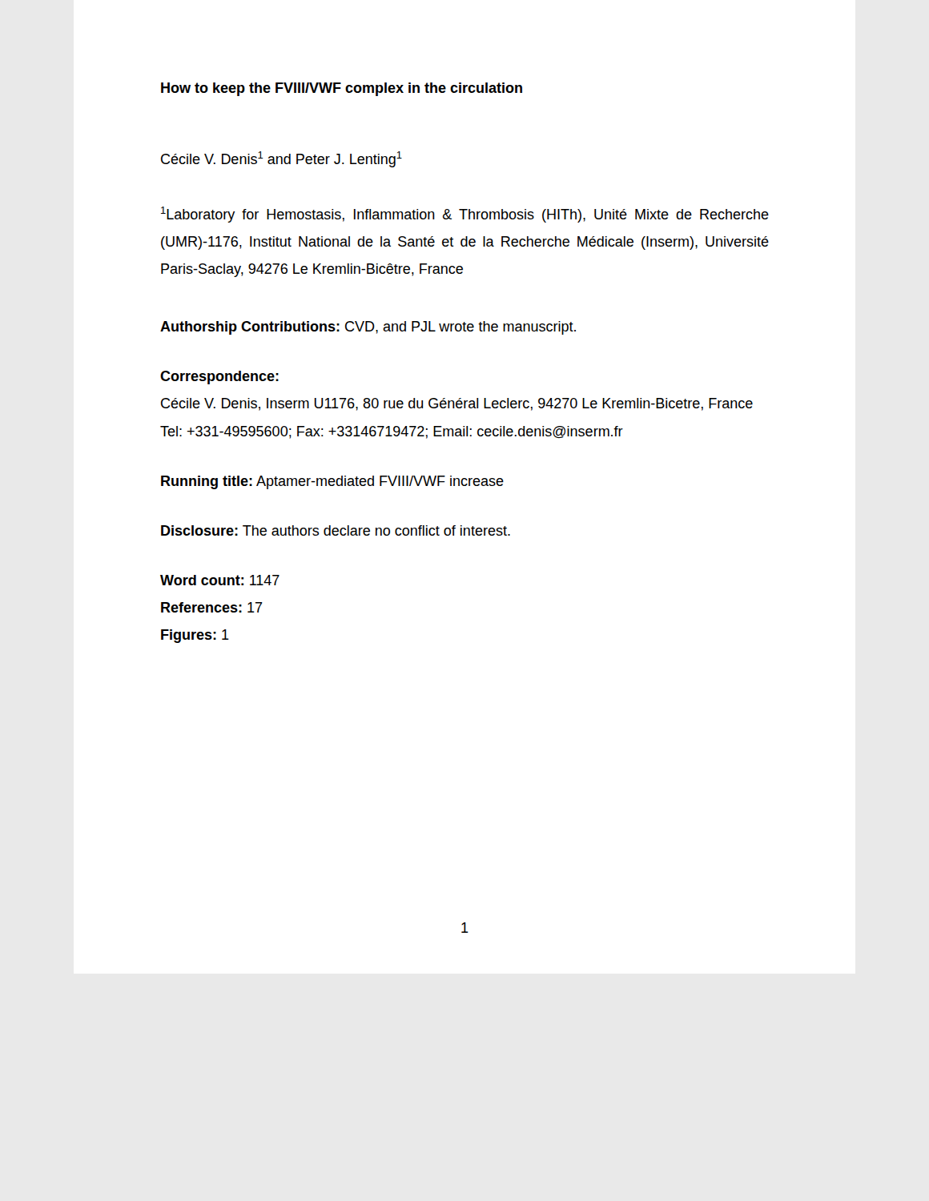How to keep the FVIII/VWF complex in the circulation
Cécile V. Denis1 and Peter J. Lenting1
1Laboratory for Hemostasis, Inflammation & Thrombosis (HITh), Unité Mixte de Recherche (UMR)-1176, Institut National de la Santé et de la Recherche Médicale (Inserm), Université Paris-Saclay, 94276 Le Kremlin-Bicêtre, France
Authorship Contributions: CVD, and PJL wrote the manuscript.
Correspondence:
Cécile V. Denis, Inserm U1176, 80 rue du Général Leclerc, 94270 Le Kremlin-Bicetre, France
Tel: +331-49595600; Fax: +33146719472; Email: cecile.denis@inserm.fr
Running title: Aptamer-mediated FVIII/VWF increase
Disclosure: The authors declare no conflict of interest.
Word count: 1147
References: 17
Figures: 1
1